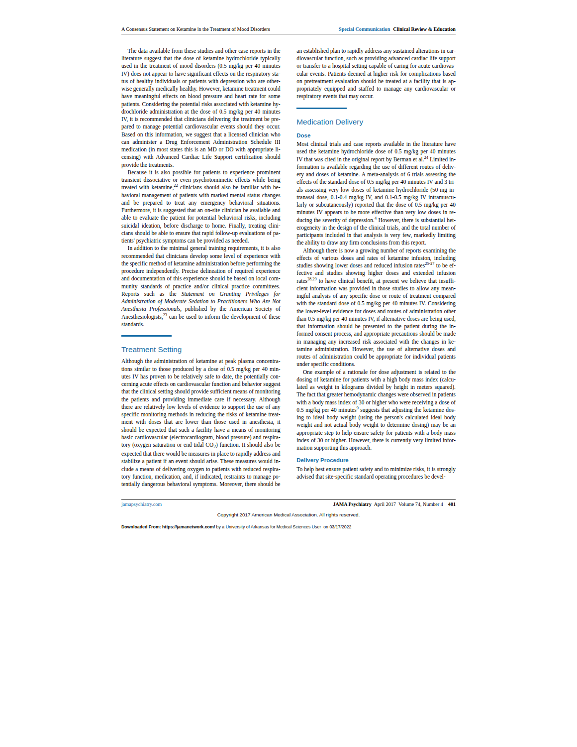A Consensus Statement on Ketamine in the Treatment of Mood Disorders
Special Communication Clinical Review & Education
The data available from these studies and other case reports in the literature suggest that the dose of ketamine hydrochloride typically used in the treatment of mood disorders (0.5 mg/kg per 40 minutes IV) does not appear to have significant effects on the respiratory status of healthy individuals or patients with depression who are otherwise generally medically healthy. However, ketamine treatment could have meaningful effects on blood pressure and heart rate for some patients. Considering the potential risks associated with ketamine hydrochloride administration at the dose of 0.5 mg/kg per 40 minutes IV, it is recommended that clinicians delivering the treatment be prepared to manage potential cardiovascular events should they occur. Based on this information, we suggest that a licensed clinician who can administer a Drug Enforcement Administration Schedule III medication (in most states this is an MD or DO with appropriate licensing) with Advanced Cardiac Life Support certification should provide the treatments.
Because it is also possible for patients to experience prominent transient dissociative or even psychotomimetic effects while being treated with ketamine,22 clinicians should also be familiar with behavioral management of patients with marked mental status changes and be prepared to treat any emergency behavioral situations. Furthermore, it is suggested that an on-site clinician be available and able to evaluate the patient for potential behavioral risks, including suicidal ideation, before discharge to home. Finally, treating clinicians should be able to ensure that rapid follow-up evaluations of patients' psychiatric symptoms can be provided as needed.
In addition to the minimal general training requirements, it is also recommended that clinicians develop some level of experience with the specific method of ketamine administration before performing the procedure independently. Precise delineation of required experience and documentation of this experience should be based on local community standards of practice and/or clinical practice committees. Reports such as the Statement on Granting Privileges for Administration of Moderate Sedation to Practitioners Who Are Not Anesthesia Professionals, published by the American Society of Anesthesiologists,23 can be used to inform the development of these standards.
Treatment Setting
Although the administration of ketamine at peak plasma concentrations similar to those produced by a dose of 0.5 mg/kg per 40 minutes IV has proven to be relatively safe to date, the potentially concerning acute effects on cardiovascular function and behavior suggest that the clinical setting should provide sufficient means of monitoring the patients and providing immediate care if necessary. Although there are relatively low levels of evidence to support the use of any specific monitoring methods in reducing the risks of ketamine treatment with doses that are lower than those used in anesthesia, it should be expected that such a facility have a means of monitoring basic cardiovascular (electrocardiogram, blood pressure) and respiratory (oxygen saturation or end-tidal CO2) function. It should also be expected that there would be measures in place to rapidly address and stabilize a patient if an event should arise. These measures would include a means of delivering oxygen to patients with reduced respiratory function, medication, and, if indicated, restraints to manage potentially dangerous behavioral symptoms. Moreover, there should be an established plan to rapidly address any sustained alterations in cardiovascular function, such as providing advanced cardiac life support or transfer to a hospital setting capable of caring for acute cardiovascular events. Patients deemed at higher risk for complications based on pretreatment evaluation should be treated at a facility that is appropriately equipped and staffed to manage any cardiovascular or respiratory events that may occur.
Medication Delivery
Dose
Most clinical trials and case reports available in the literature have used the ketamine hydrochloride dose of 0.5 mg/kg per 40 minutes IV that was cited in the original report by Berman et al.24 Limited information is available regarding the use of different routes of delivery and doses of ketamine. A meta-analysis of 6 trials assessing the effects of the standard dose of 0.5 mg/kg per 40 minutes IV and 3 trials assessing very low doses of ketamine hydrochloride (50-mg intranasal dose, 0.1-0.4 mg/kg IV, and 0.1-0.5 mg/kg IV intramuscularly or subcutaneously) reported that the dose of 0.5 mg/kg per 40 minutes IV appears to be more effective than very low doses in reducing the severity of depression.4 However, there is substantial heterogeneity in the design of the clinical trials, and the total number of participants included in that analysis is very few, markedly limiting the ability to draw any firm conclusions from this report.
Although there is now a growing number of reports examining the effects of various doses and rates of ketamine infusion, including studies showing lower doses and reduced infusion rates25-27 to be effective and studies showing higher doses and extended infusion rates28,29 to have clinical benefit, at present we believe that insufficient information was provided in those studies to allow any meaningful analysis of any specific dose or route of treatment compared with the standard dose of 0.5 mg/kg per 40 minutes IV. Considering the lower-level evidence for doses and routes of administration other than 0.5 mg/kg per 40 minutes IV, if alternative doses are being used, that information should be presented to the patient during the informed consent process, and appropriate precautions should be made in managing any increased risk associated with the changes in ketamine administration. However, the use of alternative doses and routes of administration could be appropriate for individual patients under specific conditions.
One example of a rationale for dose adjustment is related to the dosing of ketamine for patients with a high body mass index (calculated as weight in kilograms divided by height in meters squared). The fact that greater hemodynamic changes were observed in patients with a body mass index of 30 or higher who were receiving a dose of 0.5 mg/kg per 40 minutes9 suggests that adjusting the ketamine dosing to ideal body weight (using the person's calculated ideal body weight and not actual body weight to determine dosing) may be an appropriate step to help ensure safety for patients with a body mass index of 30 or higher. However, there is currently very limited information supporting this approach.
Delivery Procedure
To help best ensure patient safety and to minimize risks, it is strongly advised that site-specific standard operating procedures be devel-
jamapsychiatry.com
JAMA Psychiatry April 2017 Volume 74, Number 4401
Copyright 2017 American Medical Association. All rights reserved.
Downloaded From: https://jamanetwork.com/ by a University of Arkansas for Medical Sciences User on 03/17/2022